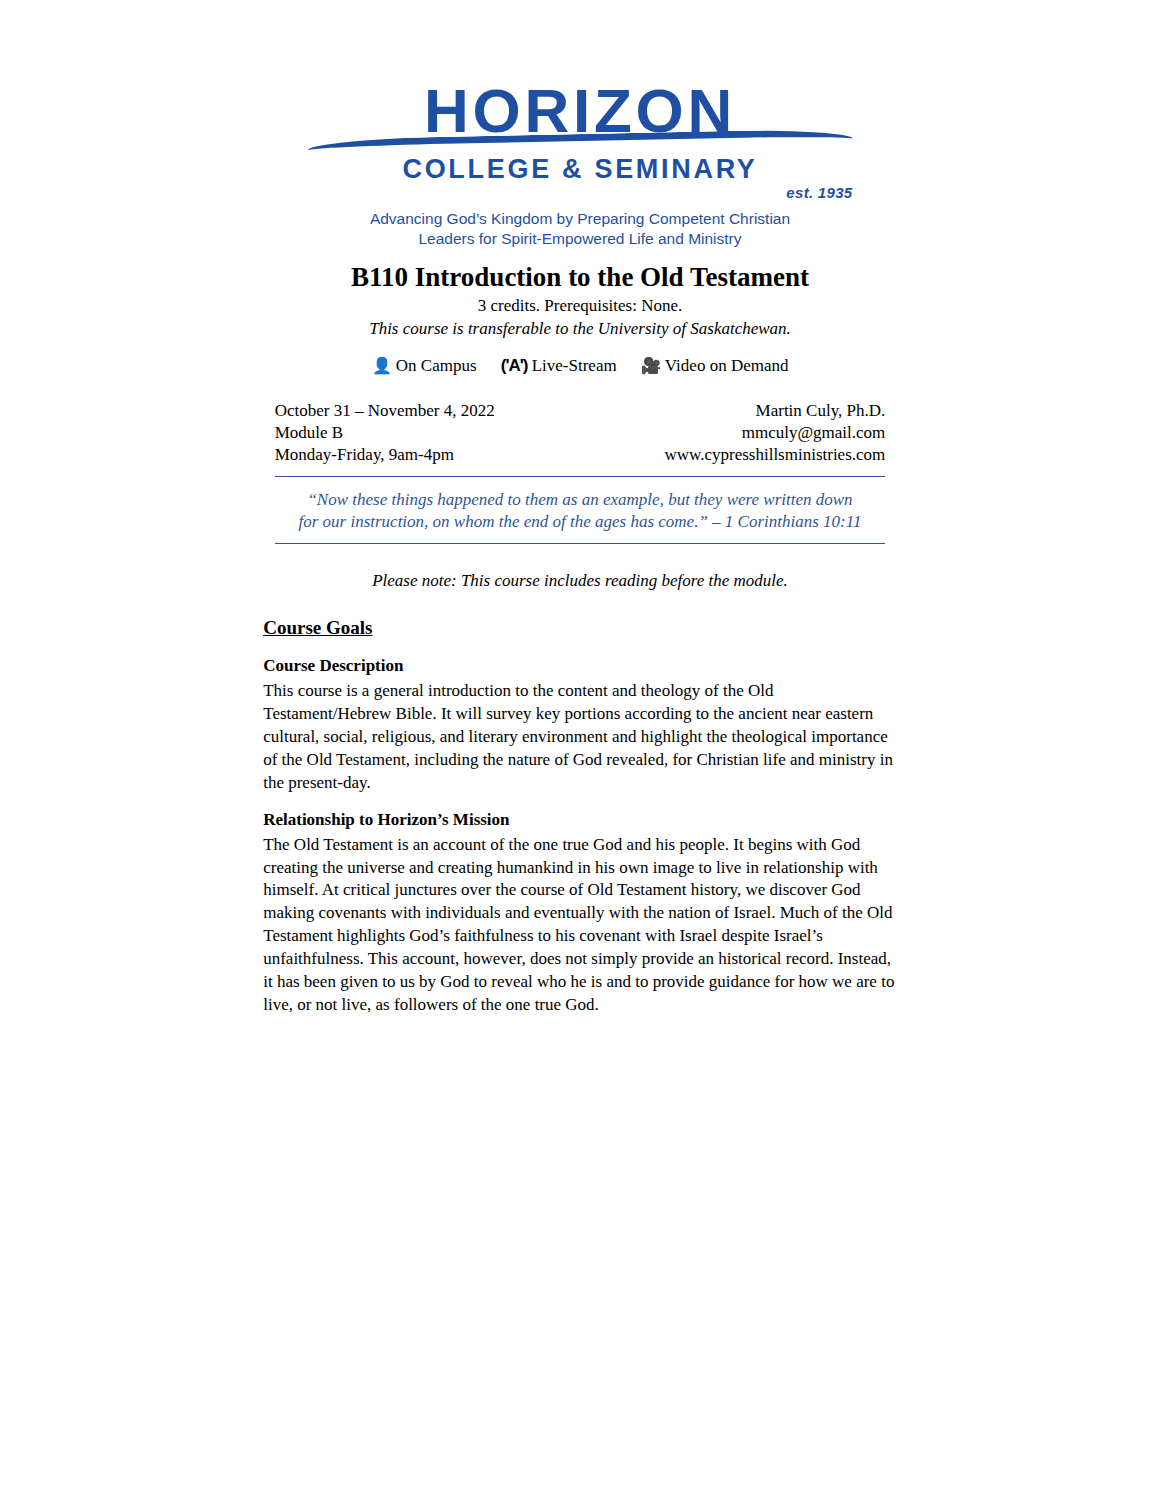HORIZON
COLLEGE & SEMINARY
est. 1935
Advancing God’s Kingdom by Preparing Competent Christian
Leaders for Spirit-Empowered Life and Ministry
B110 Introduction to the Old Testament
3 credits. Prerequisites: None.
This course is transferable to the University of Saskatchewan.
👤 On Campus ('A') Live-Stream 🎥 Video on Demand
| October 31 – November 4, 2022 | Martin Culy, Ph.D. |
| Module B | mmculy@gmail.com |
| Monday-Friday, 9am-4pm | www.cypresshillsministries.com |
“Now these things happened to them as an example, but they were written down for our instruction, on whom the end of the ages has come.” – 1 Corinthians 10:11
Please note: This course includes reading before the module.
Course Goals
Course Description
This course is a general introduction to the content and theology of the Old Testament/Hebrew Bible. It will survey key portions according to the ancient near eastern cultural, social, religious, and literary environment and highlight the theological importance of the Old Testament, including the nature of God revealed, for Christian life and ministry in the present-day.
Relationship to Horizon’s Mission
The Old Testament is an account of the one true God and his people. It begins with God creating the universe and creating humankind in his own image to live in relationship with himself. At critical junctures over the course of Old Testament history, we discover God making covenants with individuals and eventually with the nation of Israel. Much of the Old Testament highlights God’s faithfulness to his covenant with Israel despite Israel’s unfaithfulness. This account, however, does not simply provide an historical record. Instead, it has been given to us by God to reveal who he is and to provide guidance for how we are to live, or not live, as followers of the one true God.